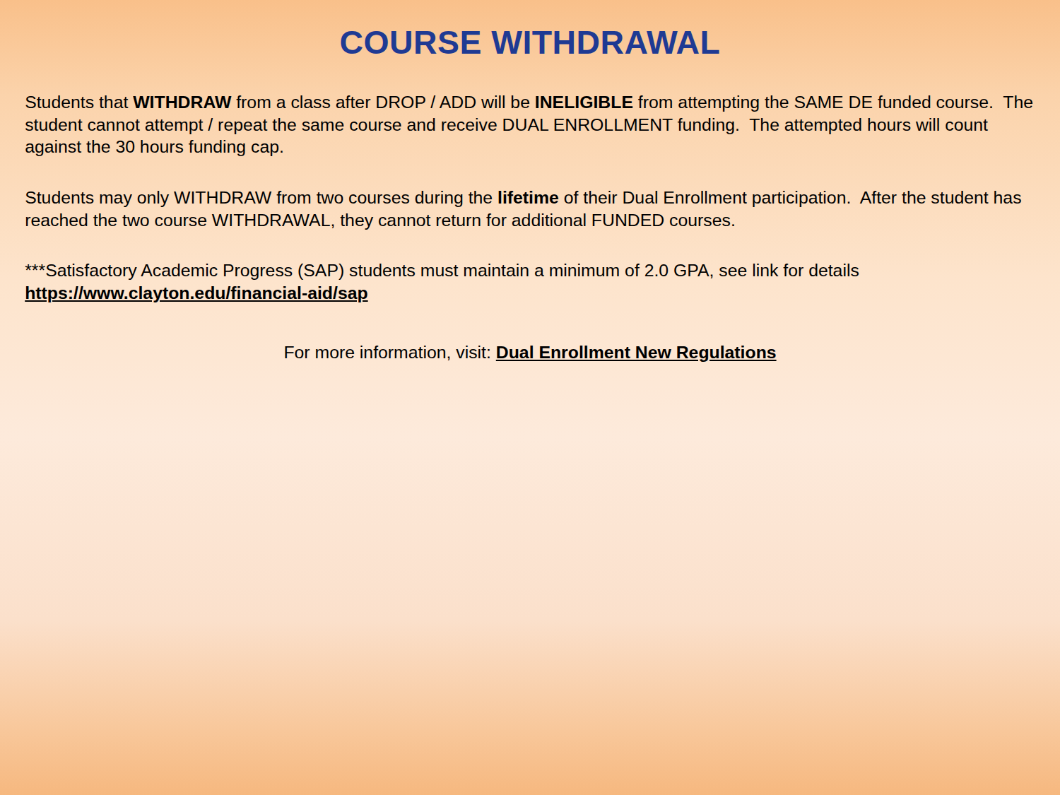COURSE WITHDRAWAL
Students that WITHDRAW from a class after DROP / ADD will be INELIGIBLE from attempting the SAME DE funded course. The student cannot attempt / repeat the same course and receive DUAL ENROLLMENT funding. The attempted hours will count against the 30 hours funding cap.
Students may only WITHDRAW from two courses during the lifetime of their Dual Enrollment participation. After the student has reached the two course WITHDRAWAL, they cannot return for additional FUNDED courses.
***Satisfactory Academic Progress (SAP) students must maintain a minimum of 2.0 GPA, see link for details
https://www.clayton.edu/financial-aid/sap
For more information, visit: Dual Enrollment New Regulations